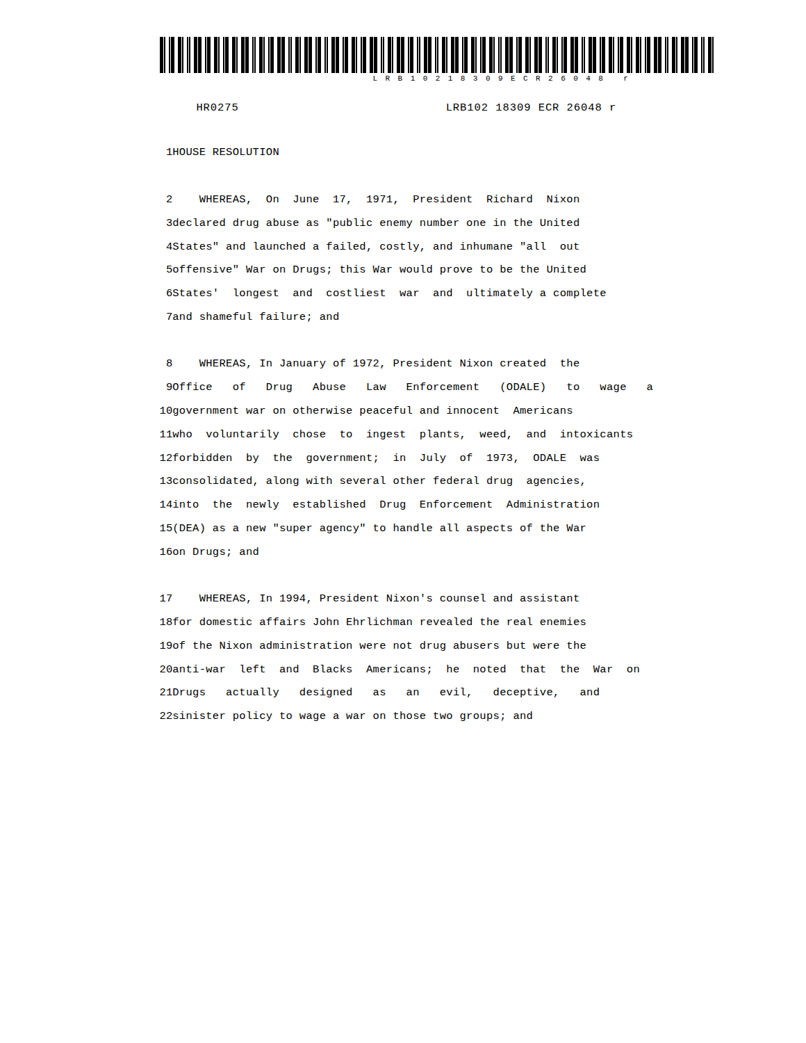L R B 1 0 2 1 8 3 0 9 E C R 2 6 0 4 8 r
HR0275 LRB102 18309 ECR 26048 r
| 1 | HOUSE RESOLUTION |
| 2 | WHEREAS, On June 17, 1971, President Richard Nixon |
| 3 | declared drug abuse as "public enemy number one in the United |
| 4 | States" and launched a failed, costly, and inhumane "all out |
| 5 | offensive" War on Drugs; this War would prove to be the United |
| 6 | States' longest and costliest war and ultimately a complete |
| 7 | and shameful failure; and |
| 8 | WHEREAS, In January of 1972, President Nixon created the |
| 9 | Office of Drug Abuse Law Enforcement (ODALE) to wage a |
| 10 | government war on otherwise peaceful and innocent Americans |
| 11 | who voluntarily chose to ingest plants, weed, and intoxicants |
| 12 | forbidden by the government; in July of 1973, ODALE was |
| 13 | consolidated, along with several other federal drug agencies, |
| 14 | into the newly established Drug Enforcement Administration |
| 15 | (DEA) as a new "super agency" to handle all aspects of the War |
| 16 | on Drugs; and |
| 17 | WHEREAS, In 1994, President Nixon's counsel and assistant |
| 18 | for domestic affairs John Ehrlichman revealed the real enemies |
| 19 | of the Nixon administration were not drug abusers but were the |
| 20 | anti-war left and Blacks Americans; he noted that the War on |
| 21 | Drugs actually designed as an evil, deceptive, and |
| 22 | sinister policy to wage a war on those two groups; and |